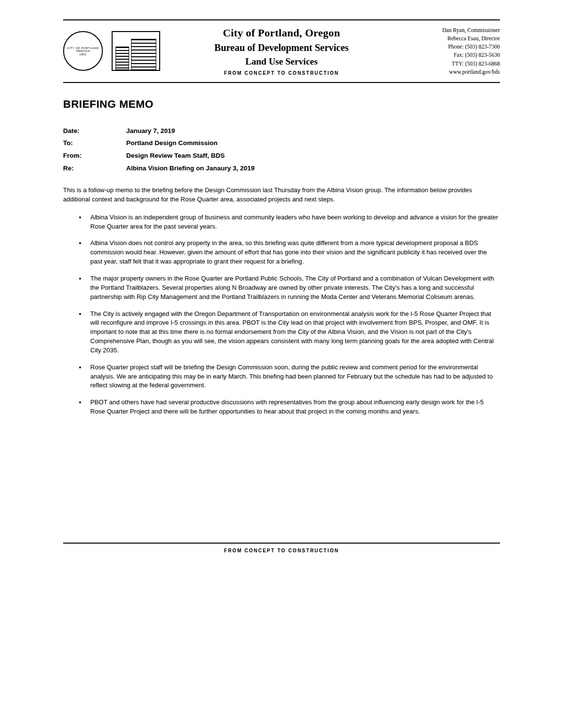CITY OF PORTLAND
OREGON
1851
City of Portland, Oregon
Bureau of Development Services
Land Use Services
FROM CONCEPT TO CONSTRUCTION
Dan Ryan, Commissioner
Rebecca Esau, Director
Phone: (503) 823-7300
Fax: (503) 823-5630
TTY: (503) 823-6868
www.portland.gov/bds
BRIEFING MEMO
| Date: | January 7, 2019 |
| To: | Portland Design Commission |
| From: | Design Review Team Staff, BDS |
| Re: | Albina Vision Briefing on Janaury 3, 2019 |
This is a follow-up memo to the briefing before the Design Commission last Thursday from the Albina Vision group. The information below provides additional context and background for the Rose Quarter area, associated projects and next steps.
Albina Vision is an independent group of business and community leaders who have been working to develop and advance a vision for the greater Rose Quarter area for the past several years.
Albina Vision does not control any property in the area, so this briefing was quite different from a more typical development proposal a BDS commission would hear. However, given the amount of effort that has gone into their vision and the significant publicity it has received over the past year, staff felt that it was appropriate to grant their request for a briefing.
The major property owners in the Rose Quarter are Portland Public Schools, The City of Portland and a combination of Vulcan Development with the Portland Trailblazers. Several properties along N Broadway are owned by other private interests. The City's has a long and successful partnership with Rip City Management and the Portland Trailblazers in running the Moda Center and Veterans Memorial Coliseum arenas.
The City is actively engaged with the Oregon Department of Transportation on environmental analysis work for the I-5 Rose Quarter Project that will reconfigure and improve I-5 crossings in this area. PBOT is the City lead on that project with involvement from BPS, Prosper, and OMF. It is important to note that at this time there is no formal endorsement from the City of the Albina Vision, and the Vision is not part of the City's Comprehensive Plan, though as you will see, the vision appears consistent with many long term planning goals for the area adopted with Central City 2035.
Rose Quarter project staff will be briefing the Design Commission soon, during the public review and comment period for the environmental analysis. We are anticipating this may be in early March. This briefing had been planned for February but the schedule has had to be adjusted to reflect slowing at the federal government.
PBOT and others have had several productive discussions with representatives from the group about influencing early design work for the I-5 Rose Quarter Project and there will be further opportunities to hear about that project in the coming months and years.
FROM CONCEPT TO CONSTRUCTION